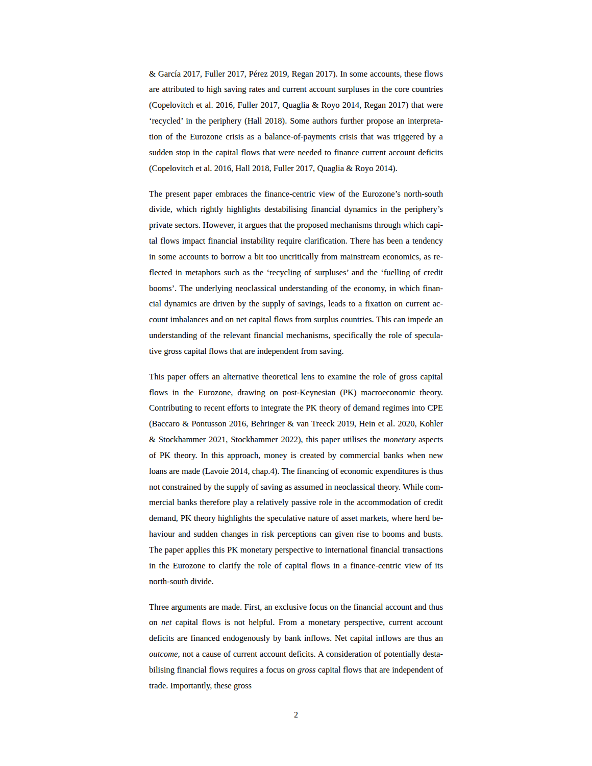& García 2017, Fuller 2017, Pérez 2019, Regan 2017). In some accounts, these flows are attributed to high saving rates and current account surpluses in the core countries (Copelovitch et al. 2016, Fuller 2017, Quaglia & Royo 2014, Regan 2017) that were ‘recycled’ in the periphery (Hall 2018). Some authors further propose an interpretation of the Eurozone crisis as a balance-of-payments crisis that was triggered by a sudden stop in the capital flows that were needed to finance current account deficits (Copelovitch et al. 2016, Hall 2018, Fuller 2017, Quaglia & Royo 2014).
The present paper embraces the finance-centric view of the Eurozone’s north-south divide, which rightly highlights destabilising financial dynamics in the periphery’s private sectors. However, it argues that the proposed mechanisms through which capital flows impact financial instability require clarification. There has been a tendency in some accounts to borrow a bit too uncritically from mainstream economics, as reflected in metaphors such as the ‘recycling of surpluses’ and the ‘fuelling of credit booms’. The underlying neoclassical understanding of the economy, in which financial dynamics are driven by the supply of savings, leads to a fixation on current account imbalances and on net capital flows from surplus countries. This can impede an understanding of the relevant financial mechanisms, specifically the role of speculative gross capital flows that are independent from saving.
This paper offers an alternative theoretical lens to examine the role of gross capital flows in the Eurozone, drawing on post-Keynesian (PK) macroeconomic theory. Contributing to recent efforts to integrate the PK theory of demand regimes into CPE (Baccaro & Pontusson 2016, Behringer & van Treeck 2019, Hein et al. 2020, Kohler & Stockhammer 2021, Stockhammer 2022), this paper utilises the monetary aspects of PK theory. In this approach, money is created by commercial banks when new loans are made (Lavoie 2014, chap.4). The financing of economic expenditures is thus not constrained by the supply of saving as assumed in neoclassical theory. While commercial banks therefore play a relatively passive role in the accommodation of credit demand, PK theory highlights the speculative nature of asset markets, where herd behaviour and sudden changes in risk perceptions can given rise to booms and busts. The paper applies this PK monetary perspective to international financial transactions in the Eurozone to clarify the role of capital flows in a finance-centric view of its north-south divide.
Three arguments are made. First, an exclusive focus on the financial account and thus on net capital flows is not helpful. From a monetary perspective, current account deficits are financed endogenously by bank inflows. Net capital inflows are thus an outcome, not a cause of current account deficits. A consideration of potentially destabilising financial flows requires a focus on gross capital flows that are independent of trade. Importantly, these gross
2